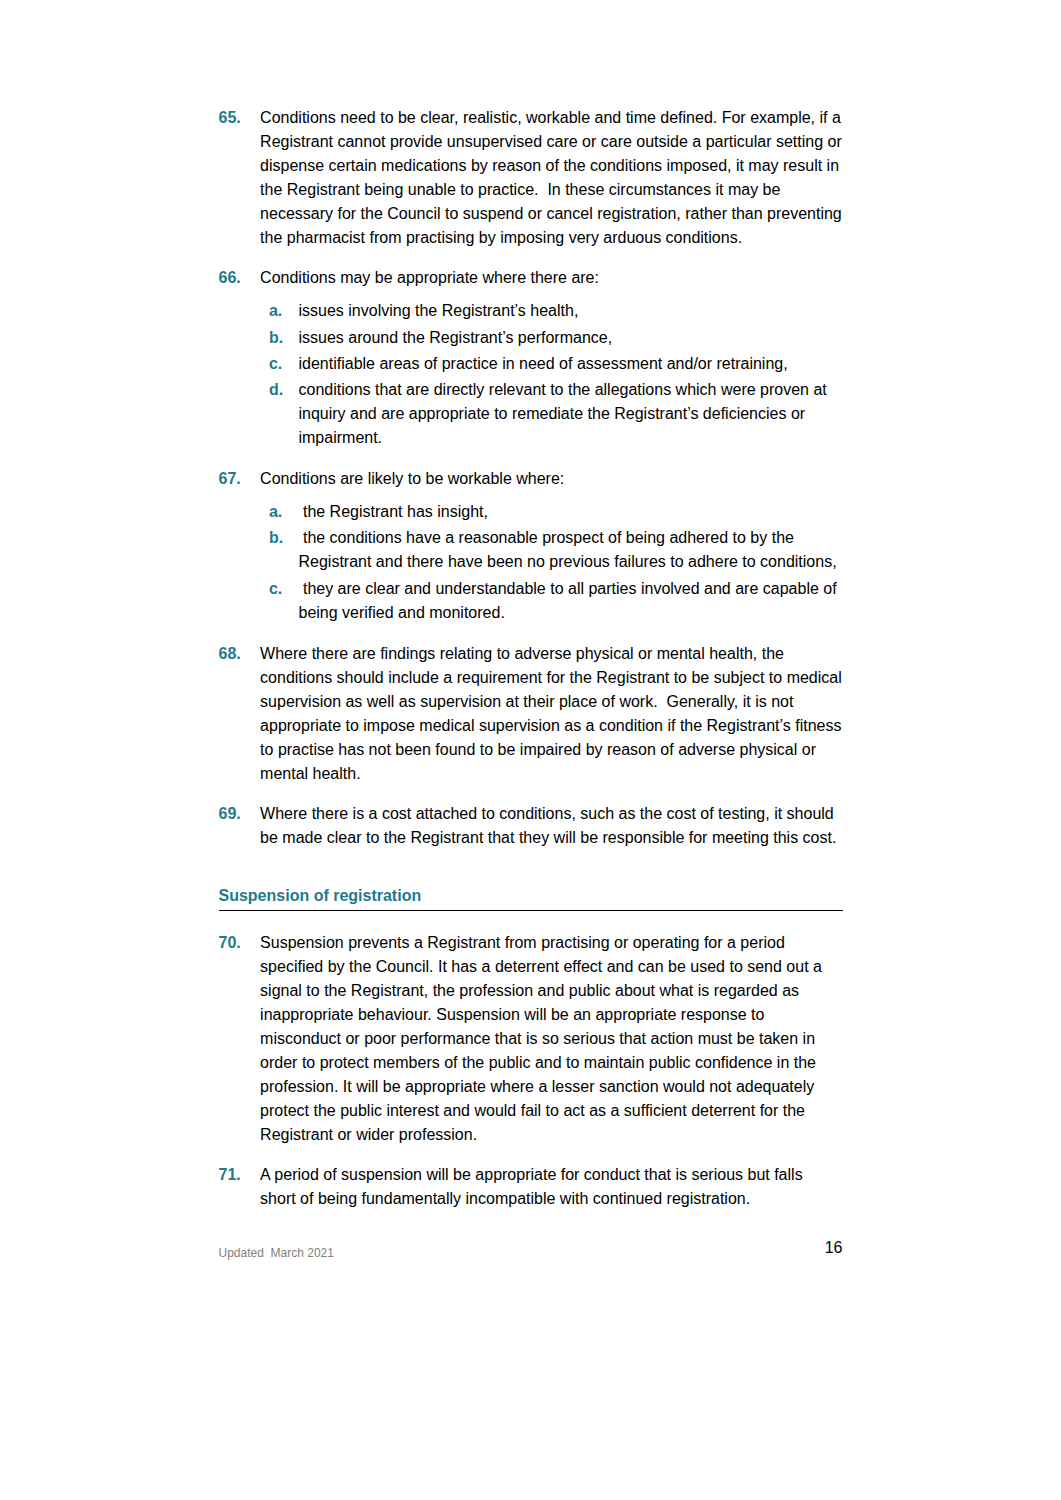65. Conditions need to be clear, realistic, workable and time defined. For example, if a Registrant cannot provide unsupervised care or care outside a particular setting or dispense certain medications by reason of the conditions imposed, it may result in the Registrant being unable to practice. In these circumstances it may be necessary for the Council to suspend or cancel registration, rather than preventing the pharmacist from practising by imposing very arduous conditions.
66. Conditions may be appropriate where there are:
a. issues involving the Registrant’s health,
b. issues around the Registrant’s performance,
c. identifiable areas of practice in need of assessment and/or retraining,
d. conditions that are directly relevant to the allegations which were proven at inquiry and are appropriate to remediate the Registrant’s deficiencies or impairment.
67. Conditions are likely to be workable where:
a. the Registrant has insight,
b. the conditions have a reasonable prospect of being adhered to by the Registrant and there have been no previous failures to adhere to conditions,
c. they are clear and understandable to all parties involved and are capable of being verified and monitored.
68. Where there are findings relating to adverse physical or mental health, the conditions should include a requirement for the Registrant to be subject to medical supervision as well as supervision at their place of work. Generally, it is not appropriate to impose medical supervision as a condition if the Registrant’s fitness to practise has not been found to be impaired by reason of adverse physical or mental health.
69. Where there is a cost attached to conditions, such as the cost of testing, it should be made clear to the Registrant that they will be responsible for meeting this cost.
Suspension of registration
70. Suspension prevents a Registrant from practising or operating for a period specified by the Council. It has a deterrent effect and can be used to send out a signal to the Registrant, the profession and public about what is regarded as inappropriate behaviour. Suspension will be an appropriate response to misconduct or poor performance that is so serious that action must be taken in order to protect members of the public and to maintain public confidence in the profession. It will be appropriate where a lesser sanction would not adequately protect the public interest and would fail to act as a sufficient deterrent for the Registrant or wider profession.
71. A period of suspension will be appropriate for conduct that is serious but falls short of being fundamentally incompatible with continued registration.
Updated March 2021 16